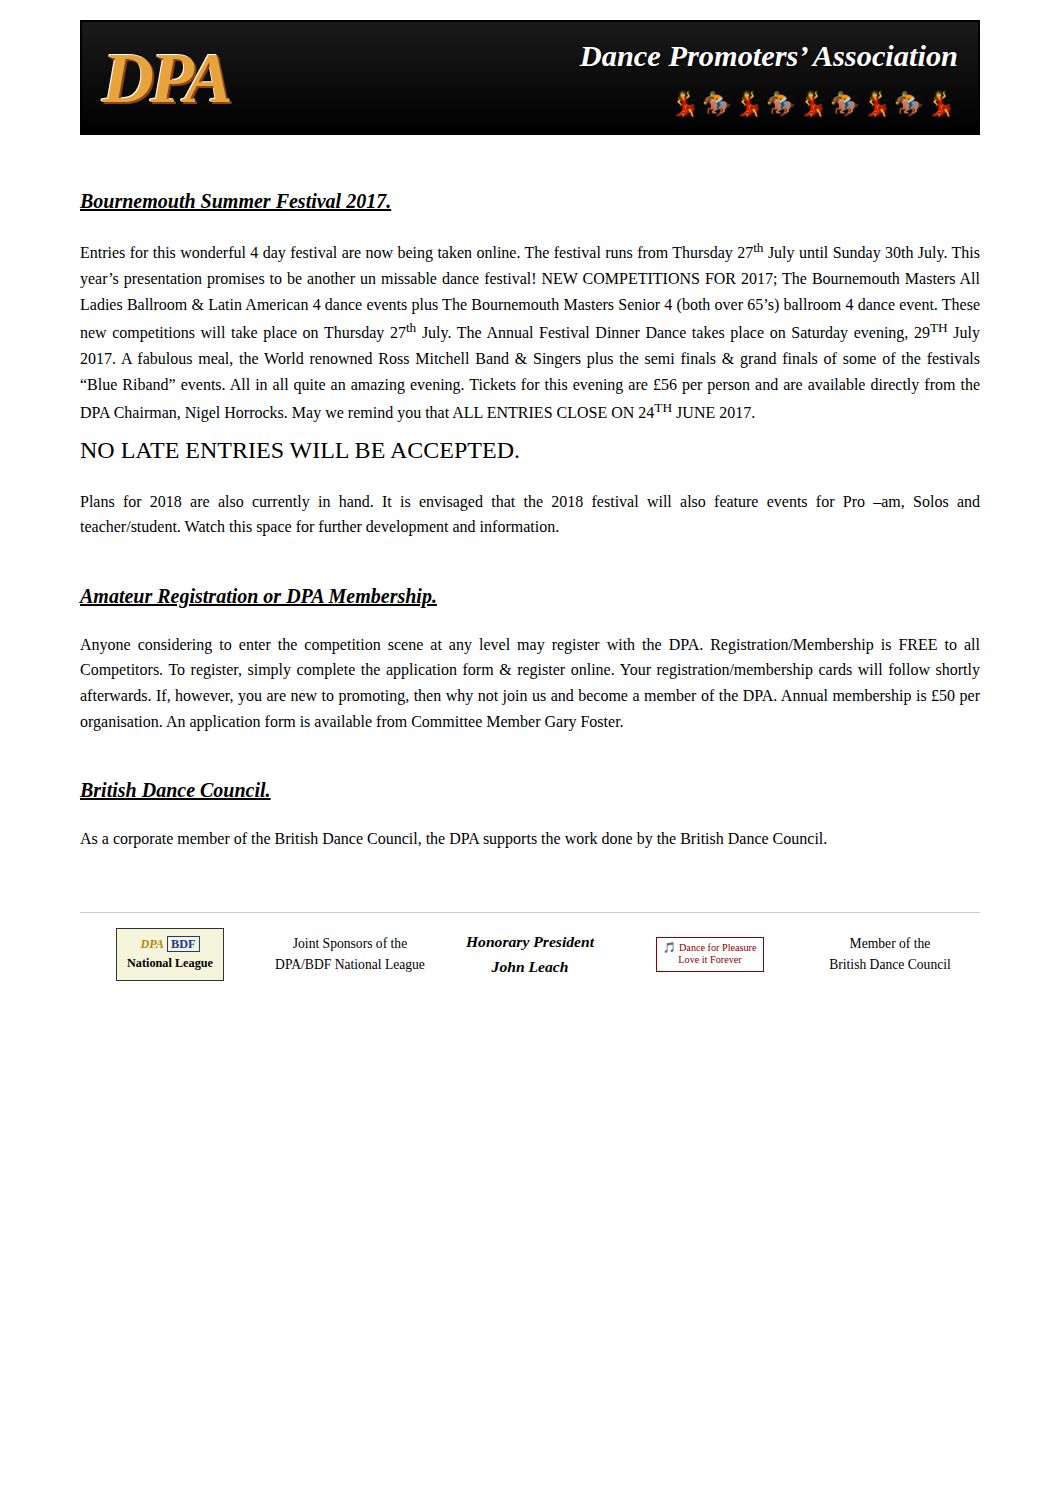DPA
Dance Promoters’ Association
💃🏇💃🏇💃🏇💃🏇💃
Bournemouth Summer Festival 2017.
Entries for this wonderful 4 day festival are now being taken online. The festival runs from Thursday 27th July until Sunday 30th July. This year’s presentation promises to be another un missable dance festival! NEW COMPETITIONS FOR 2017; The Bournemouth Masters All Ladies Ballroom & Latin American 4 dance events plus The Bournemouth Masters Senior 4 (both over 65’s) ballroom 4 dance event. These new competitions will take place on Thursday 27th July. The Annual Festival Dinner Dance takes place on Saturday evening, 29TH July 2017. A fabulous meal, the World renowned Ross Mitchell Band & Singers plus the semi finals & grand finals of some of the festivals “Blue Riband” events. All in all quite an amazing evening. Tickets for this evening are £56 per person and are available directly from the DPA Chairman, Nigel Horrocks. May we remind you that ALL ENTRIES CLOSE ON 24TH JUNE 2017. NO LATE ENTRIES WILL BE ACCEPTED.
Plans for 2018 are also currently in hand. It is envisaged that the 2018 festival will also feature events for Pro –am, Solos and teacher/student. Watch this space for further development and information.
Amateur Registration or DPA Membership.
Anyone considering to enter the competition scene at any level may register with the DPA. Registration/Membership is FREE to all Competitors. To register, simply complete the application form & register online. Your registration/membership cards will follow shortly afterwards. If, however, you are new to promoting, then why not join us and become a member of the DPA. Annual membership is £50 per organisation. An application form is available from Committee Member Gary Foster.
British Dance Council.
As a corporate member of the British Dance Council, the DPA supports the work done by the British Dance Council.
DPA BDF
National League
Joint Sponsors of the
DPA/BDF National League
Honorary President
John Leach
🎵 Dance for Pleasure
Love it Forever
Member of the
British Dance Council